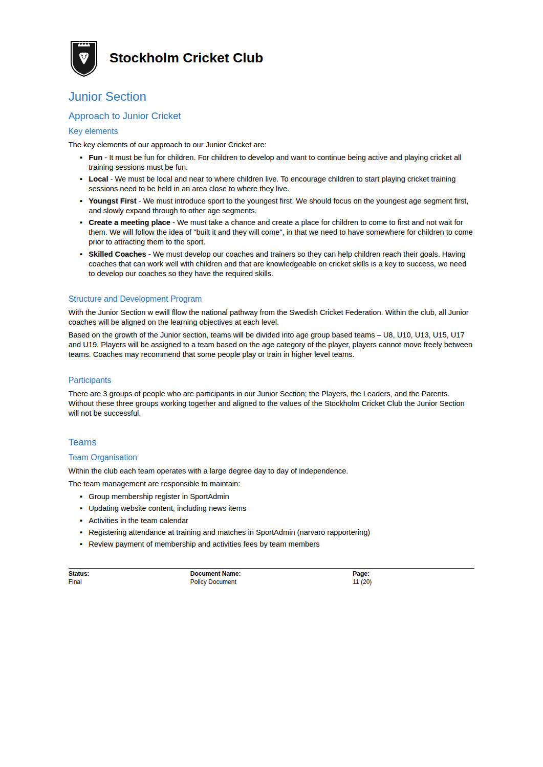Stockholm Cricket Club
Junior Section
Approach to Junior Cricket
Key elements
The key elements of our approach to our Junior Cricket are:
Fun - It must be fun for children. For children to develop and want to continue being active and playing cricket all training sessions must be fun.
Local - We must be local and near to where children live. To encourage children to start playing cricket training sessions need to be held in an area close to where they live.
Youngst First - We must introduce sport to the youngest first. We should focus on the youngest age segment first, and slowly expand through to other age segments.
Create a meeting place - We must take a chance and create a place for children to come to first and not wait for them. We will follow the idea of "built it and they will come", in that we need to have somewhere for children to come prior to attracting them to the sport.
Skilled Coaches - We must develop our coaches and trainers so they can help children reach their goals. Having coaches that can work well with children and that are knowledgeable on cricket skills is a key to success, we need to develop our coaches so they have the required skills.
Structure and Development Program
With the Junior Section w ewill fllow the national pathway from the Swedish Cricket Federation. Within the club, all Junior coaches will be aligned on the learning objectives at each level.
Based on the growth of the Junior section, teams will be divided into age group based teams – U8, U10, U13, U15, U17 and U19. Players will be assigned to a team based on the age category of the player, players cannot move freely between teams. Coaches may recommend that some people play or train in higher level teams.
Participants
There are 3 groups of people who are participants in our Junior Section; the Players, the Leaders, and the Parents. Without these three groups working together and aligned to the values of the Stockholm Cricket Club the Junior Section will not be successful.
Teams
Team Organisation
Within the club each team operates with a large degree day to day of independence.
The team management are responsible to maintain:
Group membership register in SportAdmin
Updating website content, including news items
Activities in the team calendar
Registering attendance at training and matches in SportAdmin (narvaro rapportering)
Review payment of membership and activities fees by team members
| Status: | Document Name: | Page: |
| Final | Policy Document | 11 (20) |